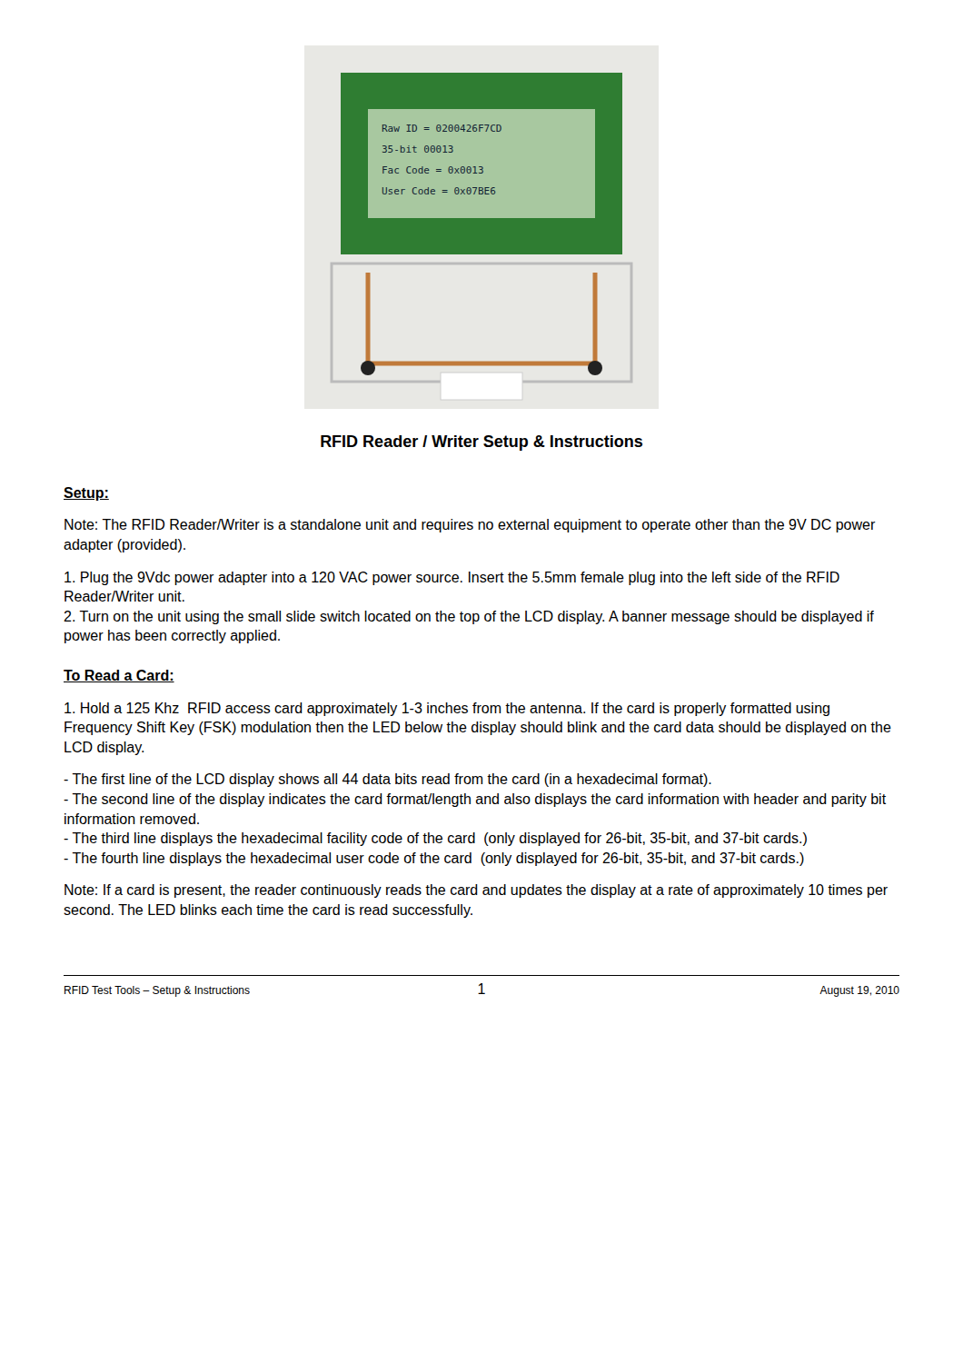RFID Reader / Writer Setup & Instructions
Setup:
Note: The RFID Reader/Writer is a standalone unit and requires no external equipment to operate other than the 9V DC power adapter (provided).
1. Plug the 9Vdc power adapter into a 120 VAC power source. Insert the 5.5mm female plug into the left side of the RFID Reader/Writer unit.
2. Turn on the unit using the small slide switch located on the top of the LCD display. A banner message should be displayed if power has been correctly applied.
To Read a Card:
1. Hold a 125 Khz RFID access card approximately 1-3 inches from the antenna. If the card is properly formatted using Frequency Shift Key (FSK) modulation then the LED below the display should blink and the card data should be displayed on the LCD display.
- The first line of the LCD display shows all 44 data bits read from the card (in a hexadecimal format).
- The second line of the display indicates the card format/length and also displays the card information with header and parity bit information removed.
- The third line displays the hexadecimal facility code of the card (only displayed for 26-bit, 35-bit, and 37-bit cards.)
- The fourth line displays the hexadecimal user code of the card (only displayed for 26-bit, 35-bit, and 37-bit cards.)
Note: If a card is present, the reader continuously reads the card and updates the display at a rate of approximately 10 times per second. The LED blinks each time the card is read successfully.
RFID Test Tools – Setup & Instructions 1 August 19, 2010